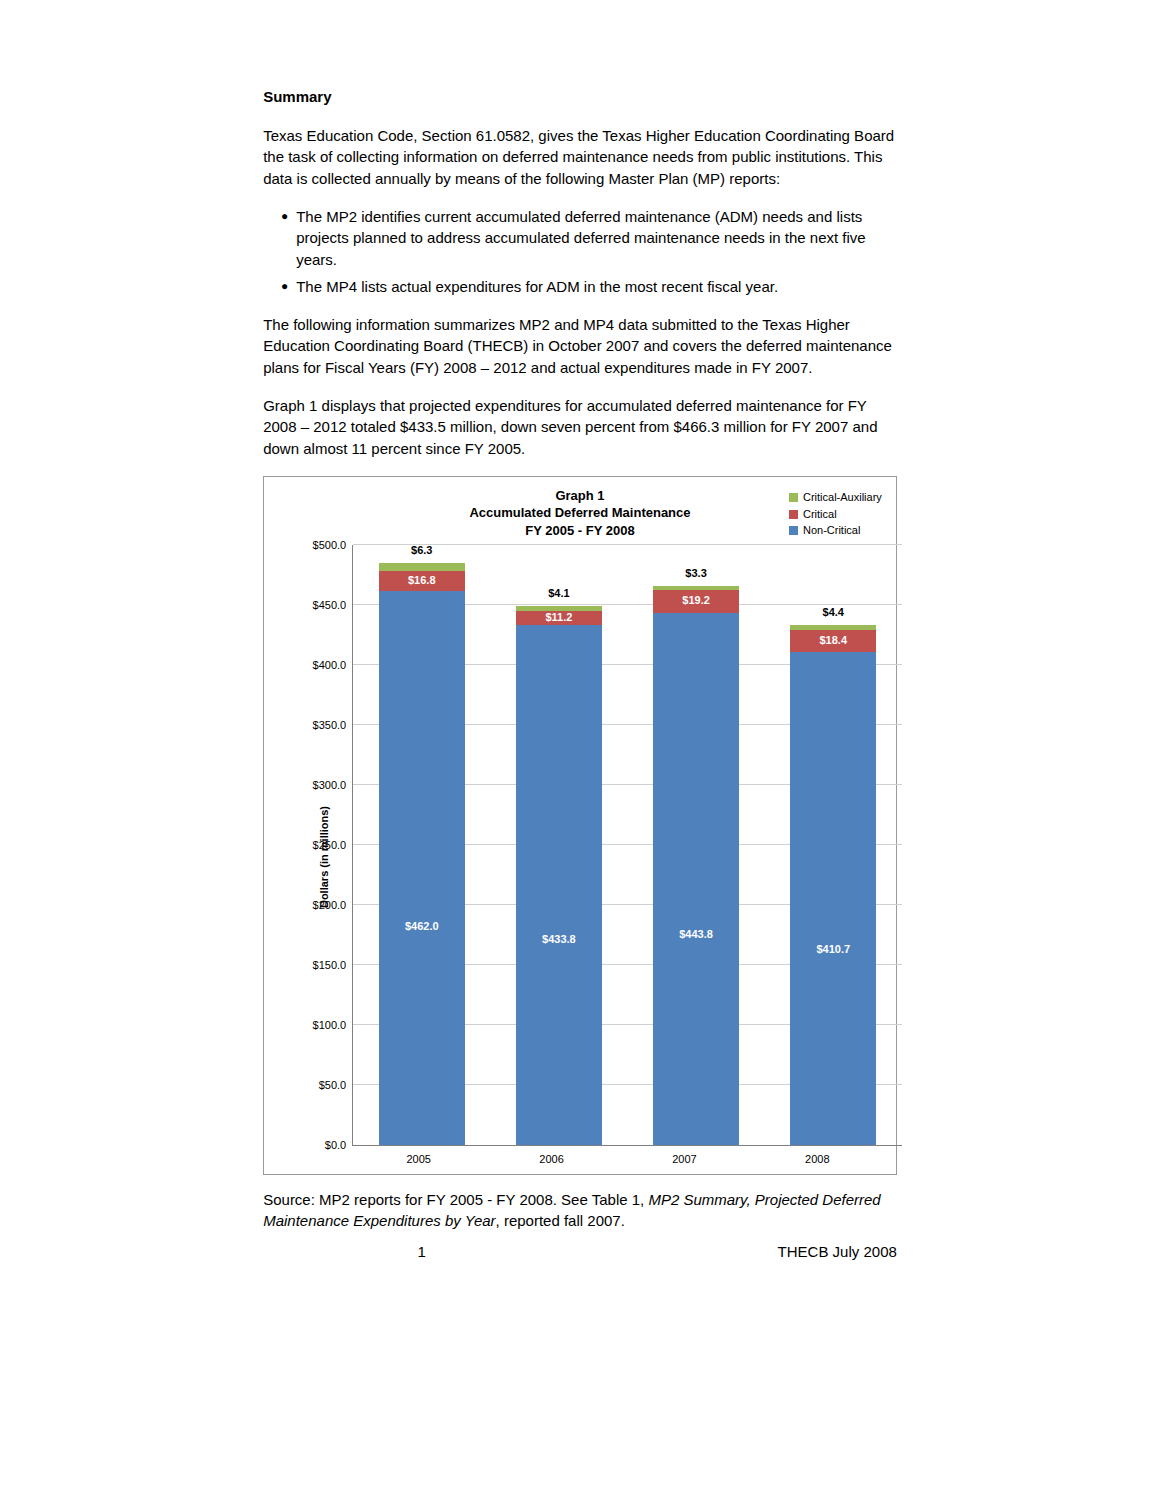Summary
Texas Education Code, Section 61.0582, gives the Texas Higher Education Coordinating Board the task of collecting information on deferred maintenance needs from public institutions. This data is collected annually by means of the following Master Plan (MP) reports:
The MP2 identifies current accumulated deferred maintenance (ADM) needs and lists projects planned to address accumulated deferred maintenance needs in the next five years.
The MP4 lists actual expenditures for ADM in the most recent fiscal year.
The following information summarizes MP2 and MP4 data submitted to the Texas Higher Education Coordinating Board (THECB) in October 2007 and covers the deferred maintenance plans for Fiscal Years (FY) 2008 – 2012 and actual expenditures made in FY 2007.
Graph 1 displays that projected expenditures for accumulated deferred maintenance for FY 2008 – 2012 totaled $433.5 million, down seven percent from $466.3 million for FY 2007 and down almost 11 percent since FY 2005.
Graph 1
Accumulated Deferred Maintenance
FY 2005 - FY 2008
Critical-Auxiliary
Critical
Non-Critical
Dollars (in millions)
| $500.0 $450.0 $400.0 $350.0 $300.0 $250.0 $200.0 $150.0 $100.0 $50.0 $0.0 | $6.3 $16.8 $462.0 $4.1 $11.2 $433.8 $3.3 $19.2 $443.8 $4.4 $18.4 $410.7 |
2005 2006 2007 2008
Source: MP2 reports for FY 2005 - FY 2008. See Table 1, MP2 Summary, Projected Deferred Maintenance Expenditures by Year, reported fall 2007.
1 THECB July 2008